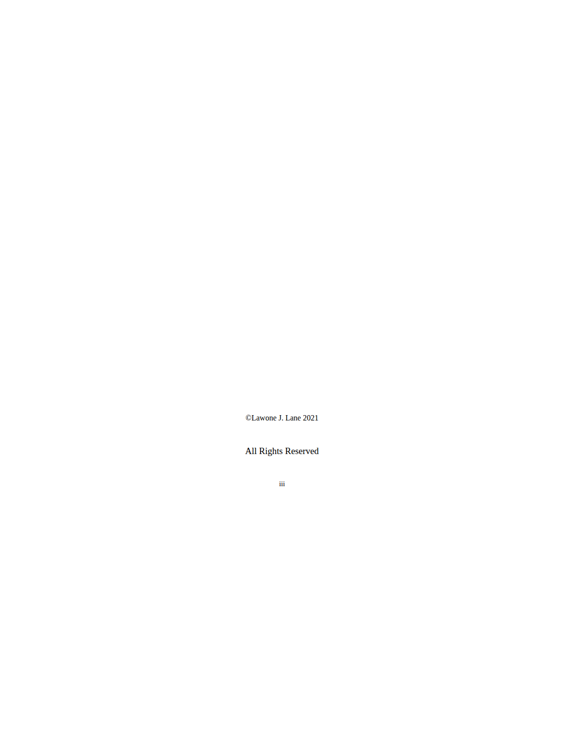©Lawone J. Lane 2021
All Rights Reserved
iii